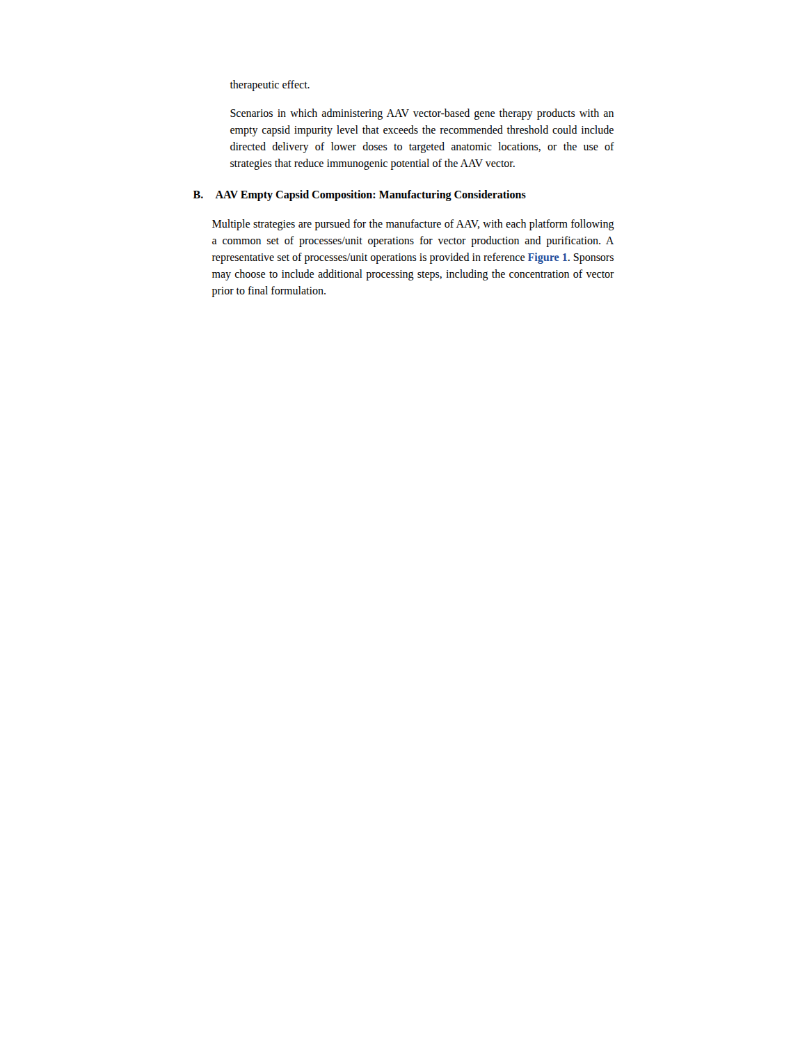therapeutic effect.
Scenarios in which administering AAV vector-based gene therapy products with an empty capsid impurity level that exceeds the recommended threshold could include directed delivery of lower doses to targeted anatomic locations, or the use of strategies that reduce immunogenic potential of the AAV vector.
B. AAV Empty Capsid Composition: Manufacturing Considerations
Multiple strategies are pursued for the manufacture of AAV, with each platform following a common set of processes/unit operations for vector production and purification. A representative set of processes/unit operations is provided in reference Figure 1. Sponsors may choose to include additional processing steps, including the concentration of vector prior to final formulation.